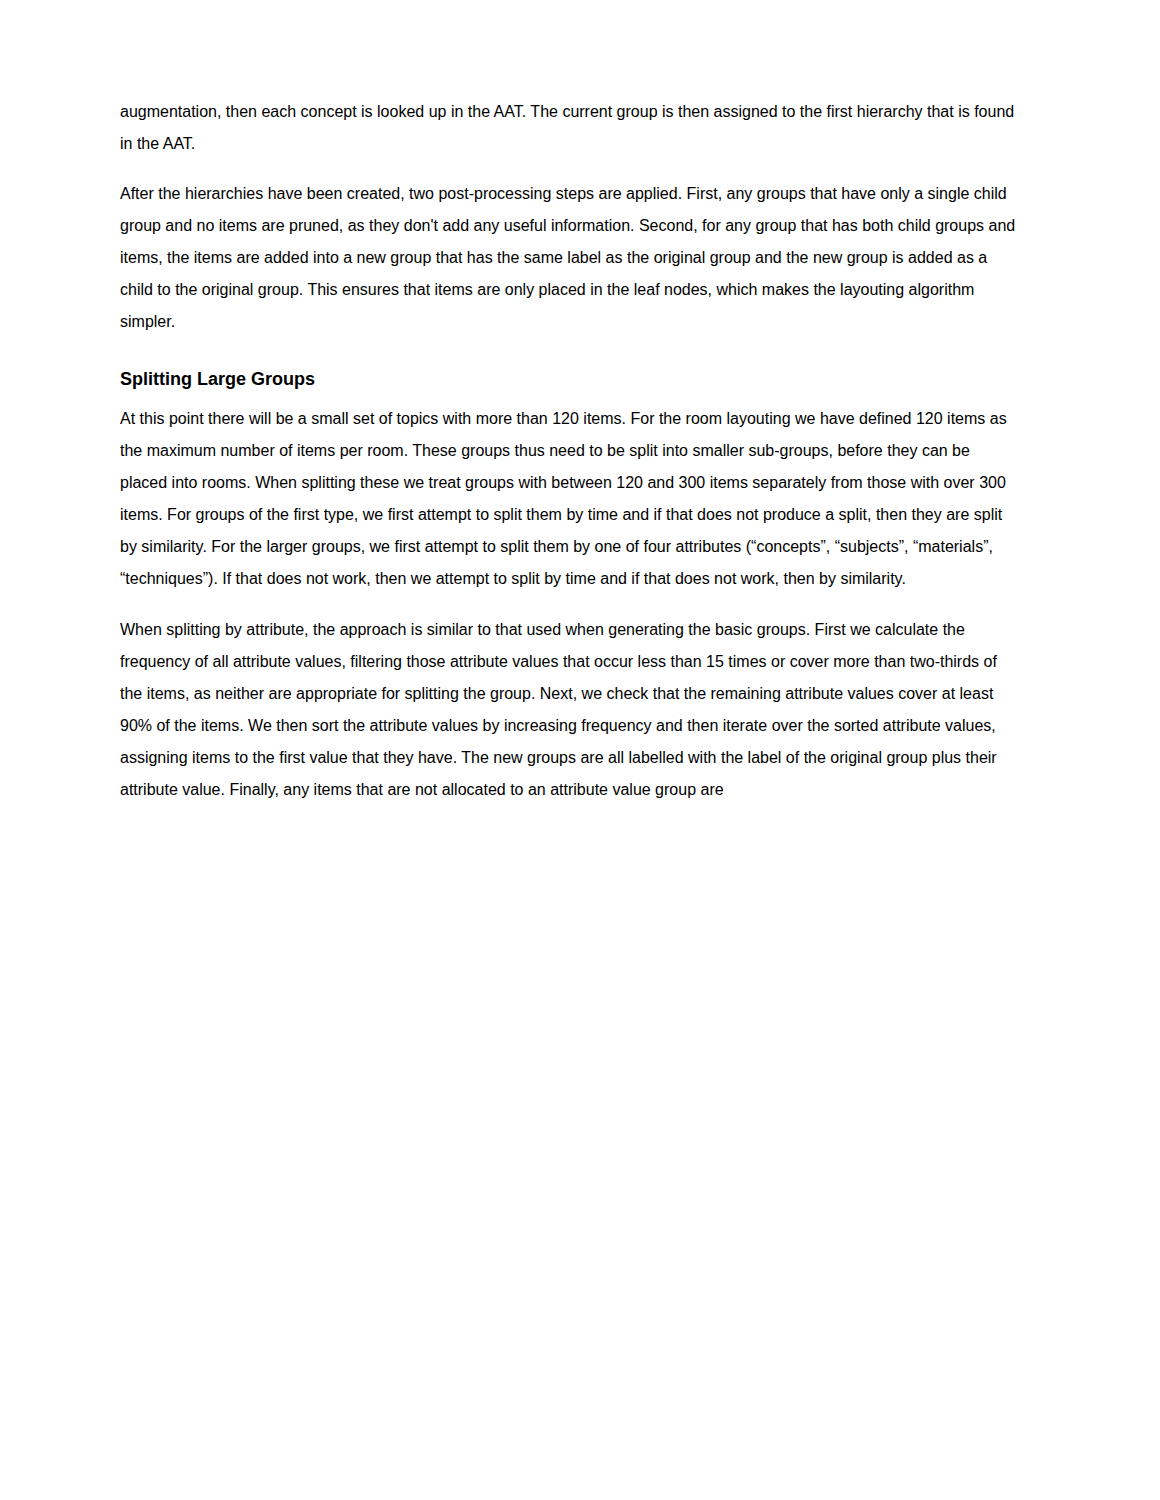augmentation, then each concept is looked up in the AAT. The current group is then assigned to the first hierarchy that is found in the AAT.
After the hierarchies have been created, two post-processing steps are applied. First, any groups that have only a single child group and no items are pruned, as they don't add any useful information. Second, for any group that has both child groups and items, the items are added into a new group that has the same label as the original group and the new group is added as a child to the original group. This ensures that items are only placed in the leaf nodes, which makes the layouting algorithm simpler.
Splitting Large Groups
At this point there will be a small set of topics with more than 120 items. For the room layouting we have defined 120 items as the maximum number of items per room. These groups thus need to be split into smaller sub-groups, before they can be placed into rooms. When splitting these we treat groups with between 120 and 300 items separately from those with over 300 items. For groups of the first type, we first attempt to split them by time and if that does not produce a split, then they are split by similarity. For the larger groups, we first attempt to split them by one of four attributes (“concepts”, “subjects”, “materials”, “techniques”). If that does not work, then we attempt to split by time and if that does not work, then by similarity.
When splitting by attribute, the approach is similar to that used when generating the basic groups. First we calculate the frequency of all attribute values, filtering those attribute values that occur less than 15 times or cover more than two-thirds of the items, as neither are appropriate for splitting the group. Next, we check that the remaining attribute values cover at least 90% of the items. We then sort the attribute values by increasing frequency and then iterate over the sorted attribute values, assigning items to the first value that they have. The new groups are all labelled with the label of the original group plus their attribute value. Finally, any items that are not allocated to an attribute value group are